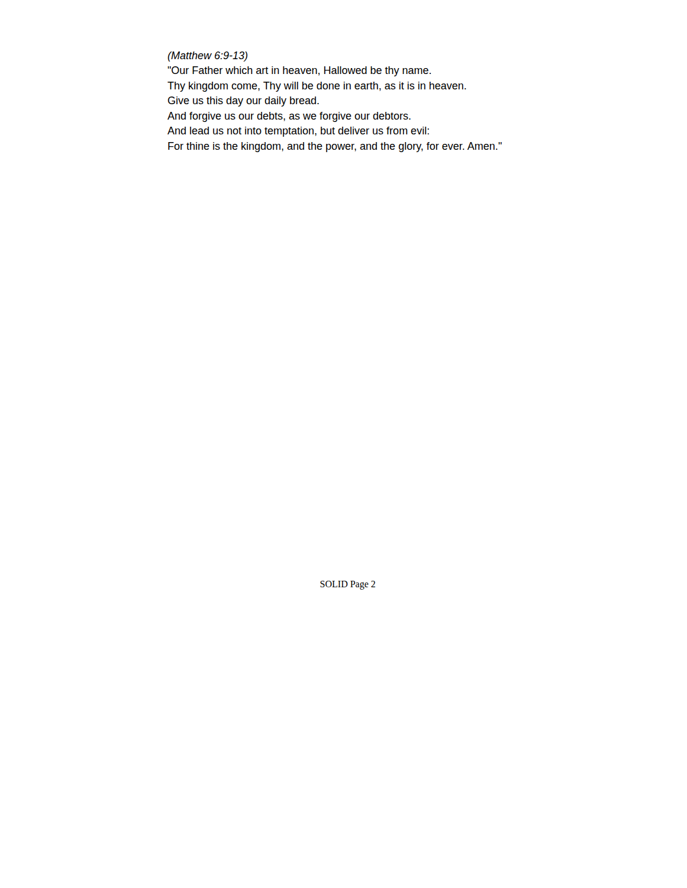(Matthew 6:9-13)
"Our Father which art in heaven, Hallowed be thy name.
Thy kingdom come, Thy will be done in earth, as it is in heaven.
Give us this day our daily bread.
And forgive us our debts, as we forgive our debtors.
And lead us not into temptation, but deliver us from evil:
For thine is the kingdom, and the power, and the glory, for ever. Amen."
SOLID Page 2